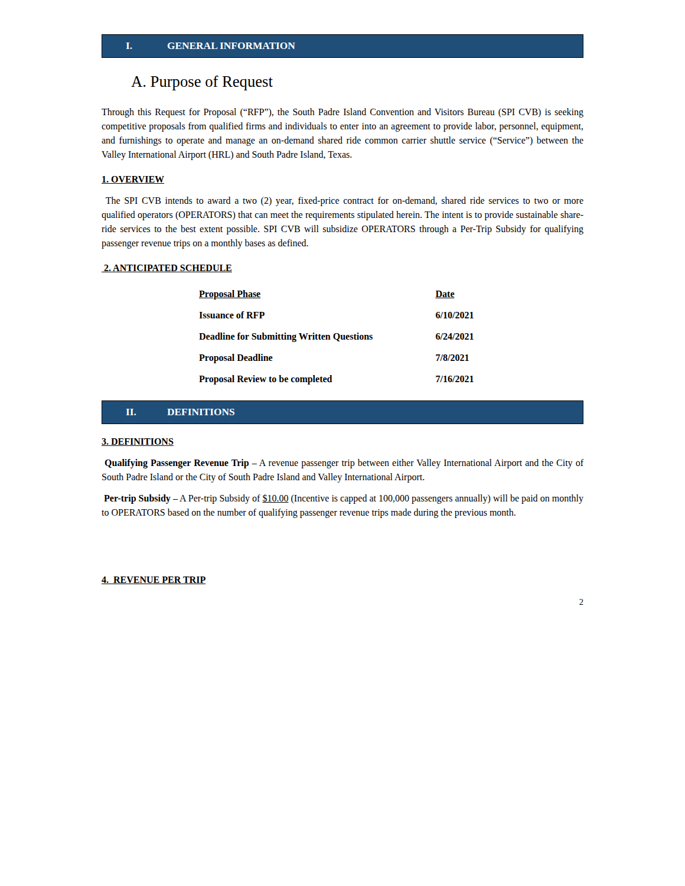I. GENERAL INFORMATION
A. Purpose of Request
Through this Request for Proposal (“RFP”), the South Padre Island Convention and Visitors Bureau (SPI CVB) is seeking competitive proposals from qualified firms and individuals to enter into an agreement to provide labor, personnel, equipment, and furnishings to operate and manage an on-demand shared ride common carrier shuttle service (“Service”) between the Valley International Airport (HRL) and South Padre Island, Texas.
1. OVERVIEW
The SPI CVB intends to award a two (2) year, fixed-price contract for on-demand, shared ride services to two or more qualified operators (OPERATORS) that can meet the requirements stipulated herein. The intent is to provide sustainable share-ride services to the best extent possible. SPI CVB will subsidize OPERATORS through a Per-Trip Subsidy for qualifying passenger revenue trips on a monthly bases as defined.
2. ANTICIPATED SCHEDULE
| Proposal Phase | Date |
| --- | --- |
| Issuance of RFP | 6/10/2021 |
| Deadline for Submitting Written Questions | 6/24/2021 |
| Proposal Deadline | 7/8/2021 |
| Proposal Review to be completed | 7/16/2021 |
II. DEFINITIONS
3. DEFINITIONS
Qualifying Passenger Revenue Trip – A revenue passenger trip between either Valley International Airport and the City of South Padre Island or the City of South Padre Island and Valley International Airport.
Per-trip Subsidy – A Per-trip Subsidy of $10.00 (Incentive is capped at 100,000 passengers annually) will be paid on monthly to OPERATORS based on the number of qualifying passenger revenue trips made during the previous month.
4. REVENUE PER TRIP
2